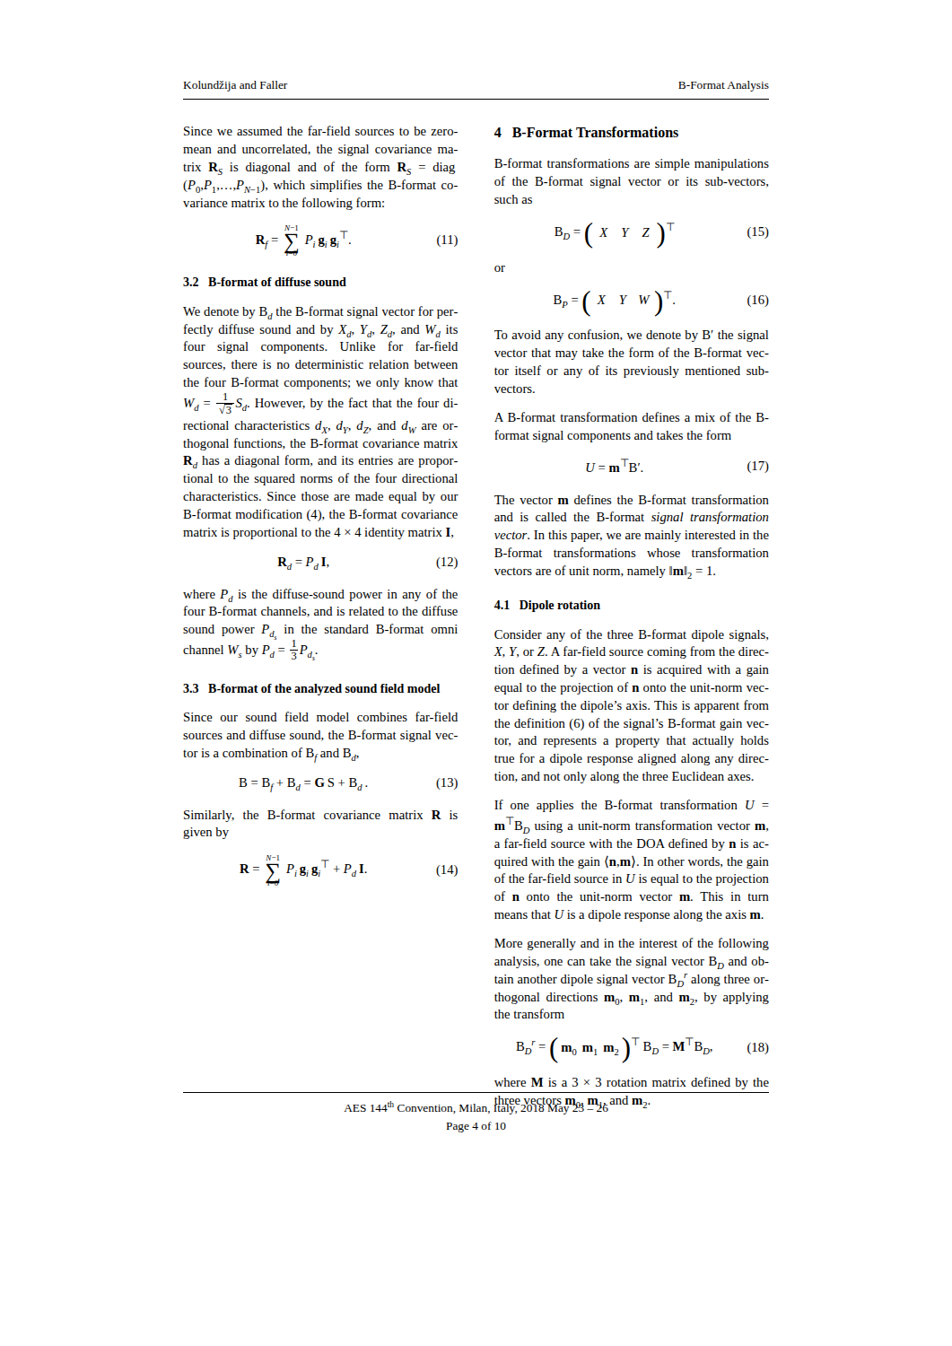Kolundžija and Faller B-Format Analysis
Since we assumed the far-field sources to be zero-mean and uncorrelated, the signal covariance matrix RS is diagonal and of the form RS = diag (P0,P1,…,PN−1), which simplifies the B-format covariance matrix to the following form:
Rf = N−1 ∑ i=0 Pi gi gi⊤.
(11)
3.2 B-format of diffuse sound
We denote by Bd the B-format signal vector for perfectly diffuse sound and by Xd, Yd, Zd, and Wd its four signal components. Unlike for far-field sources, there is no deterministic relation between the four B-format components; we only know that Wd = 13 Sd. However, by the fact that the four directional characteristics dX, dY, dZ, and dW are orthogonal functions, the B-format covariance matrix Rd has a diagonal form, and its entries are proportional to the squared norms of the four directional characteristics. Since those are made equal by our B-format modification (4), the B-format covariance matrix is proportional to the 4 × 4 identity matrix I,
Rd = Pd I,
(12)
where Pd is the diffuse-sound power in any of the four B-format channels, and is related to the diffuse sound power Pds in the standard B-format omni channel Ws by Pd = 13 Pds.
3.3 B-format of the analyzed sound field model
Since our sound field model combines far-field sources and diffuse sound, the B-format signal vector is a combination of Bf and Bd,
B = Bf + Bd = G S + Bd .
(13)
Similarly, the B-format covariance matrix R is given by
R = N−1 ∑ i=0 Pi gi gi⊤ + Pd I.
(14)
4 B-Format Transformations
B-format transformations are simple manipulations of the B-format signal vector or its sub-vectors, such as
BD = (XYZ)⊤
(15)
or
BP = (XYW)⊤.
(16)
To avoid any confusion, we denote by B′ the signal vector that may take the form of the B-format vector itself or any of its previously mentioned sub-vectors.
A B-format transformation defines a mix of the B-format signal components and takes the form
U = m⊤B′.
(17)
The vector m defines the B-format transformation and is called the B-format signal transformation vector. In this paper, we are mainly interested in the B-format transformations whose transformation vectors are of unit norm, namely ‖m‖2 = 1.
4.1 Dipole rotation
Consider any of the three B-format dipole signals, X, Y, or Z. A far-field source coming from the direction defined by a vector n is acquired with a gain equal to the projection of n onto the unit-norm vector defining the dipole’s axis. This is apparent from the definition (6) of the signal’s B-format gain vector, and represents a property that actually holds true for a dipole response aligned along any direction, and not only along the three Euclidean axes.
If one applies the B-format transformation U = m⊤BD using a unit-norm transformation vector m, a far-field source with the DOA defined by n is acquired with the gain ⟨n,m⟩. In other words, the gain of the far-field source in U is equal to the projection of n onto the unit-norm vector m. This in turn means that U is a dipole response along the axis m.
More generally and in the interest of the following analysis, one can take the signal vector BD and obtain another dipole signal vector BDr along three orthogonal directions m0, m1, and m2, by applying the transform
BDr = (m0 m1 m2)⊤ BD = M⊤BD,
(18)
where M is a 3 × 3 rotation matrix defined by the three vectors m0, m1, and m2.
AES 144th Convention, Milan, Italy, 2018 May 23 – 26
Page 4 of 10